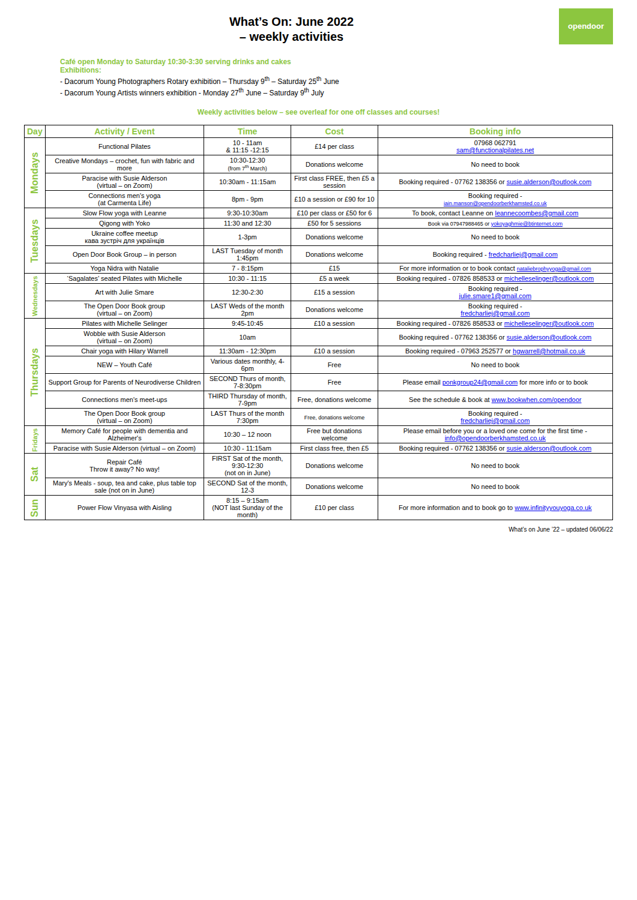opendoor
What’s On: June 2022
– weekly activities
Café open Monday to Saturday 10:30-3:30 serving drinks and cakes
Exhibitions:
- Dacorum Young Photographers Rotary exhibition – Thursday 9th – Saturday 25th June
- Dacorum Young Artists winners exhibition - Monday 27th June – Saturday 9th July
Weekly activities below – see overleaf for one off classes and courses!
| Day | Activity / Event | Time | Cost | Booking info |
| --- | --- | --- | --- | --- |
| Mondays | Functional Pilates | 10 - 11am & 11:15 -12:15 | £14 per class | 07968 062791 sam@functionalpilates.net |
| Creative Mondays – crochet, fun with fabric and more | 10:30-12:30 (from 7 th March) | Donations welcome | No need to book |
| Paracise with Susie Alderson (virtual – on Zoom) | 10:30am - 11:15am | First class FREE, then £5 a session | Booking required - 07762 138356 or susie.alderson@outlook.com |
| Connections men's yoga (at Carmenta Life) | 8pm - 9pm | £10 a session or £90 for 10 | Booking required - iain.manson@opendoorberkhamsted.co.uk |
| Tuesdays | Slow Flow yoga with Leanne | 9:30-10:30am | £10 per class or £50 for 6 | To book, contact Leanne on leannecoombes@gmail.com |
| Qigong with Yoko | 11:30 and 12:30 | £50 for 5 sessions | Book via 07947988465 or yokoyaghmie@btinternet.com |
| Ukraine coffee meetup кава зустріч для українців | 1-3pm | Donations welcome | No need to book |
| Open Door Book Group – in person | LAST Tuesday of month 1:45pm | Donations welcome | Booking required - fredcharliej@gmail.com |
| Yoga Nidra with Natalie | 7 - 8:15pm | £15 | For more information or to book contact nataliebrophyyoga@gmail.com |
| Wednesdays | ‘Sagalates’ seated Pilates with Michelle | 10:30 - 11:15 | £5 a week | Booking required - 07826 858533 or michelleselinger@outlook.com |
| Art with Julie Smare | 12:30-2:30 | £15 a session | Booking required - julie.smare1@gmail.com |
| The Open Door Book group (virtual – on Zoom) | LAST Weds of the month 2pm | Donations welcome | Booking required - fredcharliej@gmail.com |
| Thursdays | Pilates with Michelle Selinger | 9:45-10:45 | £10 a session | Booking required - 07826 858533 or michelleselinger@outlook.com |
| Wobble with Susie Alderson (virtual – on Zoom) | 10am | | Booking required - 07762 138356 or susie.alderson@outlook.com |
| Chair yoga with Hilary Warrell | 11:30am - 12:30pm | £10 a session | Booking required - 07963 252577 or hgwarrell@hotmail.co.uk |
| NEW – Youth Café | Various dates monthly, 4-6pm | Free | No need to book |
| Support Group for Parents of Neurodiverse Children | SECOND Thurs of month, 7-8:30pm | Free | Please email ponkgroup24@gmail.com for more info or to book |
| Connections men's meet-ups | THIRD Thursday of month, 7-9pm | Free, donations welcome | See the schedule & book at www.bookwhen.com/opendoor |
| The Open Door Book group (virtual – on Zoom) | LAST Thurs of the month 7:30pm | Free, donations welcome | Booking required - fredcharliej@gmail.com |
| Fridays | Memory Café for people with dementia and Alzheimer's | 10:30 – 12 noon | Free but donations welcome | Please email before you or a loved one come for the first time - info@opendoorberkhamsted.co.uk |
| Paracise with Susie Alderson (virtual – on Zoom) | 10:30 - 11:15am | First class free, then £5 | Booking required - 07762 138356 or susie.alderson@outlook.com |
| Sat | Repair Café Throw it away? No way! | FIRST Sat of the month, 9:30-12:30 (not on in June) | Donations welcome | No need to book |
| Mary's Meals - soup, tea and cake, plus table top sale (not on in June) | SECOND Sat of the month, 12-3 | Donations welcome | No need to book |
| Sun | Power Flow Vinyasa with Aisling | 8:15 – 9:15am (NOT last Sunday of the month) | £10 per class | For more information and to book go to www.infinityyouyoga.co.uk |
What’s on June ’22 – updated 06/06/22